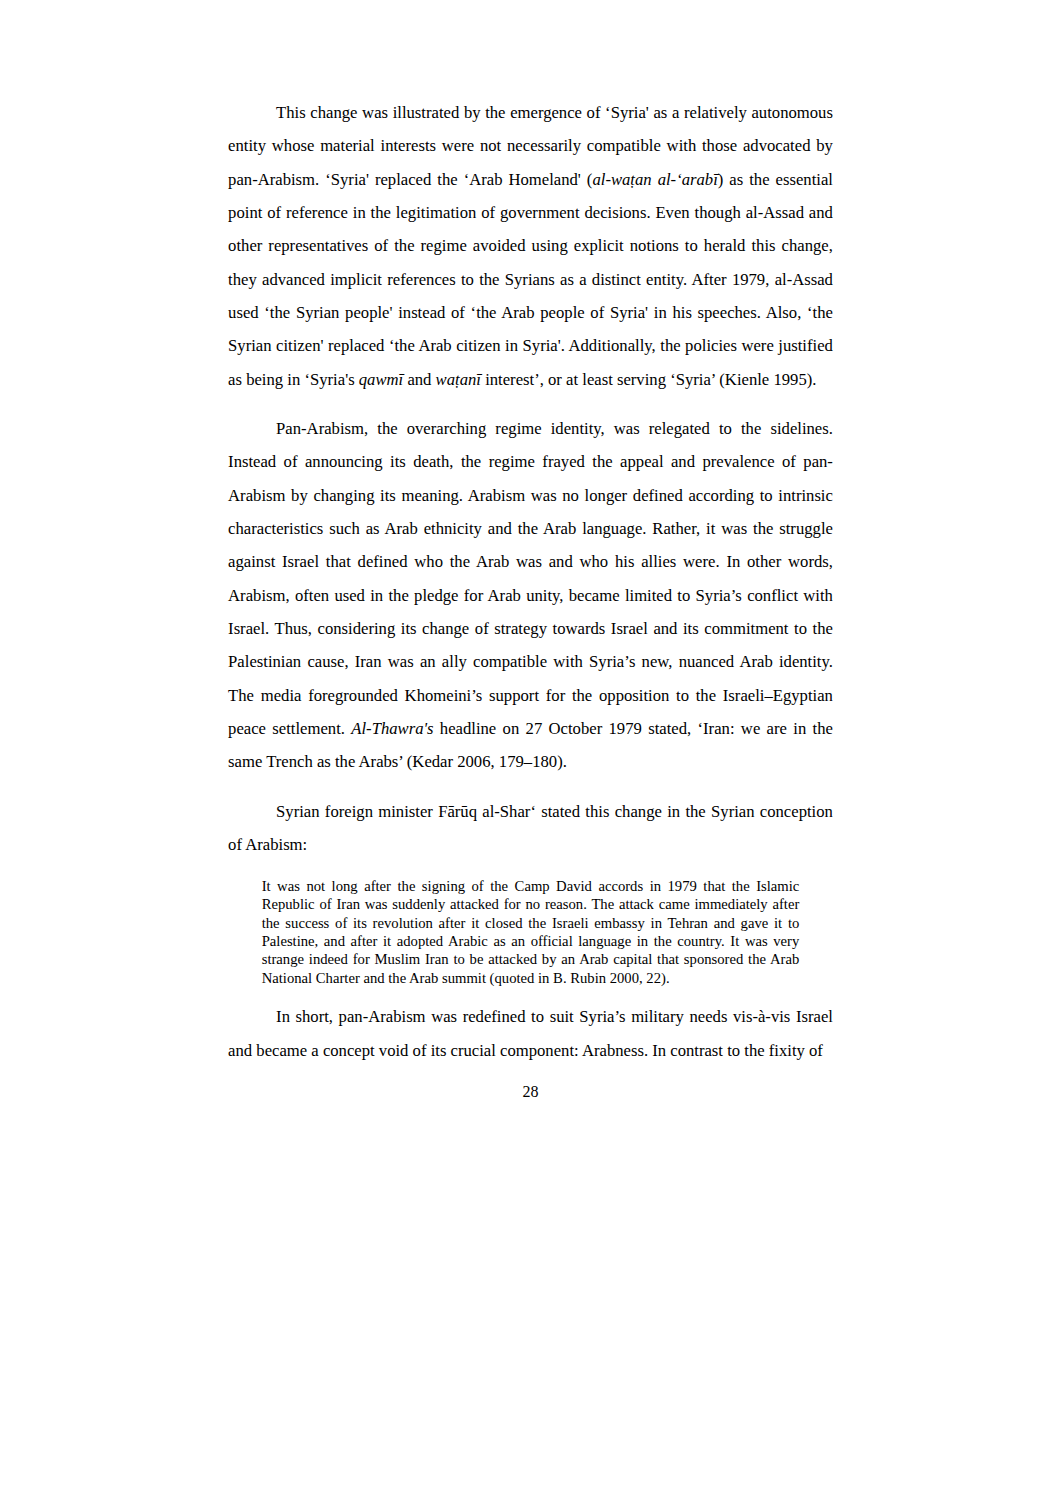This change was illustrated by the emergence of ‘Syria' as a relatively autonomous entity whose material interests were not necessarily compatible with those advocated by pan-Arabism. ‘Syria' replaced the ‘Arab Homeland' (al-waṭan al-‘arabī) as the essential point of reference in the legitimation of government decisions. Even though al-Assad and other representatives of the regime avoided using explicit notions to herald this change, they advanced implicit references to the Syrians as a distinct entity. After 1979, al-Assad used ‘the Syrian people' instead of ‘the Arab people of Syria' in his speeches. Also, ‘the Syrian citizen' replaced ‘the Arab citizen in Syria'. Additionally, the policies were justified as being in ‘Syria's qawmī and waṭanī interest’, or at least serving ‘Syria’ (Kienle 1995).
Pan-Arabism, the overarching regime identity, was relegated to the sidelines. Instead of announcing its death, the regime frayed the appeal and prevalence of pan-Arabism by changing its meaning. Arabism was no longer defined according to intrinsic characteristics such as Arab ethnicity and the Arab language. Rather, it was the struggle against Israel that defined who the Arab was and who his allies were. In other words, Arabism, often used in the pledge for Arab unity, became limited to Syria’s conflict with Israel. Thus, considering its change of strategy towards Israel and its commitment to the Palestinian cause, Iran was an ally compatible with Syria’s new, nuanced Arab identity. The media foregrounded Khomeini’s support for the opposition to the Israeli–Egyptian peace settlement. Al-Thawra's headline on 27 October 1979 stated, ‘Iran: we are in the same Trench as the Arabs’ (Kedar 2006, 179–180).
Syrian foreign minister Fārūq al-Shar‘ stated this change in the Syrian conception of Arabism:
It was not long after the signing of the Camp David accords in 1979 that the Islamic Republic of Iran was suddenly attacked for no reason. The attack came immediately after the success of its revolution after it closed the Israeli embassy in Tehran and gave it to Palestine, and after it adopted Arabic as an official language in the country. It was very strange indeed for Muslim Iran to be attacked by an Arab capital that sponsored the Arab National Charter and the Arab summit (quoted in B. Rubin 2000, 22).
In short, pan-Arabism was redefined to suit Syria’s military needs vis-à-vis Israel and became a concept void of its crucial component: Arabness. In contrast to the fixity of
28